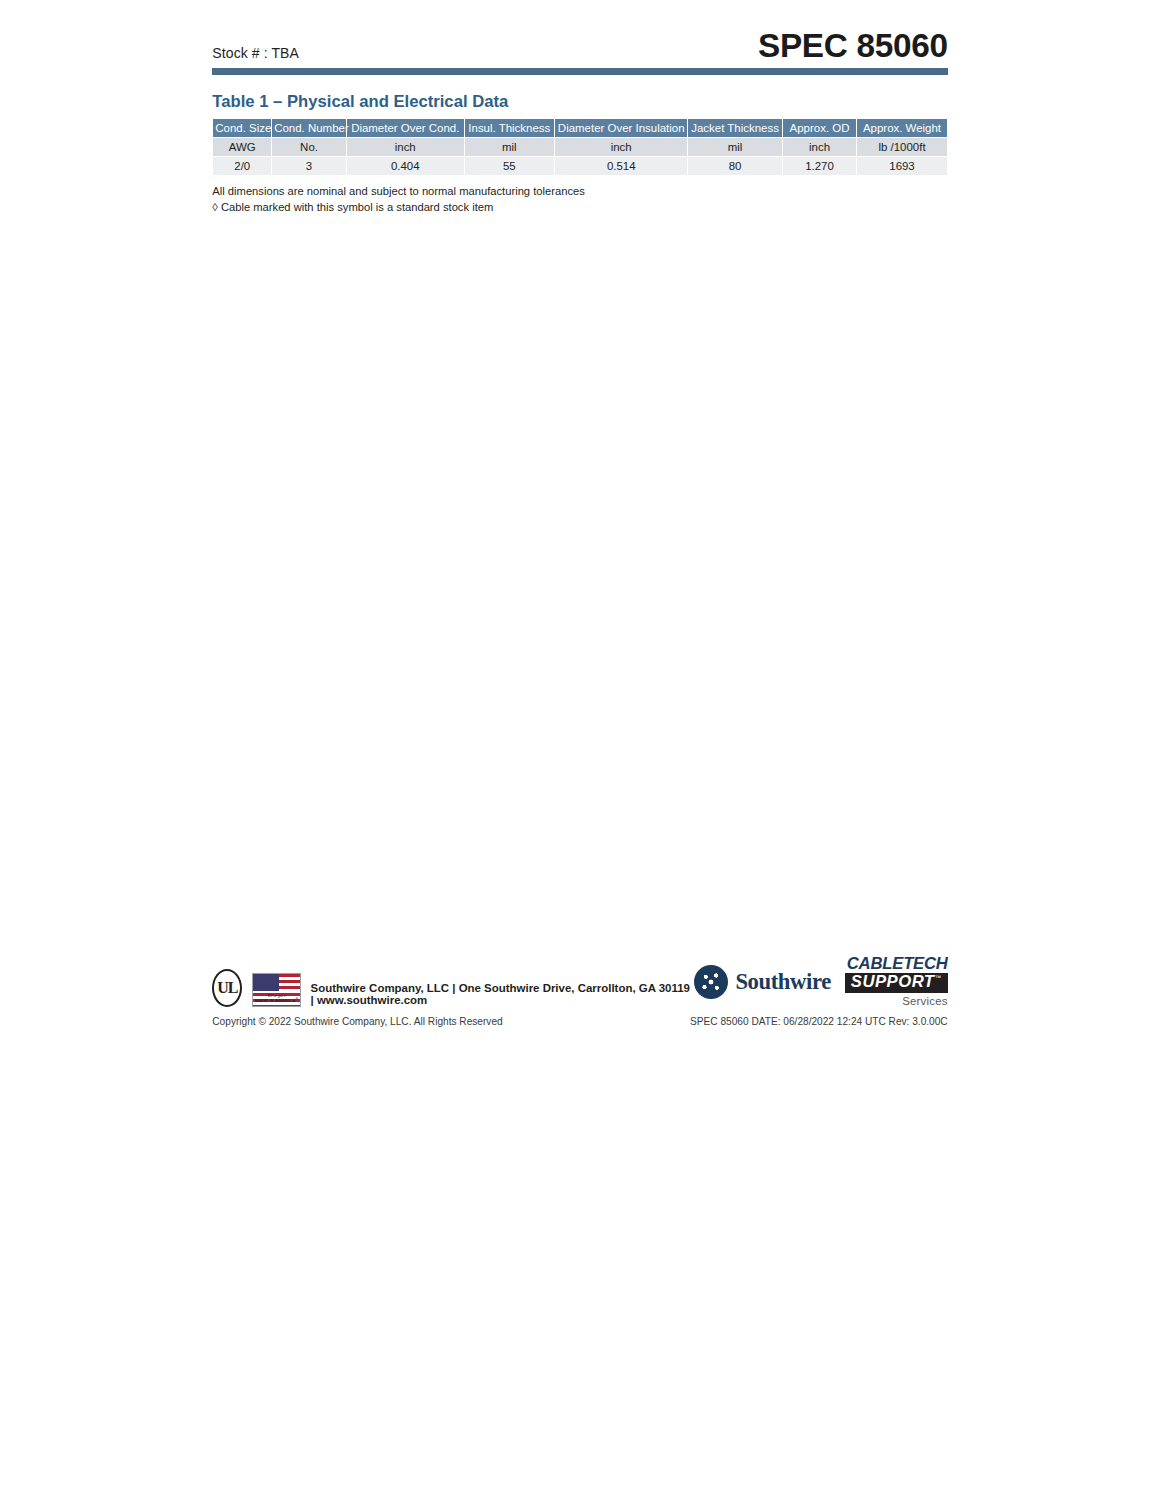Stock # : TBA
SPEC 85060
Table 1 – Physical and Electrical Data
| Cond. Size | Cond. Number | Diameter Over Cond. | Insul. Thickness | Diameter Over Insulation | Jacket Thickness | Approx. OD | Approx. Weight |
| --- | --- | --- | --- | --- | --- | --- | --- |
| AWG | No. | inch | mil | inch | mil | inch | lb /1000ft |
| 2/0 | 3 | 0.404 | 55 | 0.514 | 80 | 1.270 | 1693 |
All dimensions are nominal and subject to normal manufacturing tolerances
◊ Cable marked with this symbol is a standard stock item
UL
We've got it
MADE IN AMERICA®
Southwire Company, LLC | One Southwire Drive, Carrollton, GA 30119 | www.southwire.com
Southwire
CABLETECH
SUPPORT™
Services
Copyright © 2022 Southwire Company, LLC. All Rights Reserved
SPEC 85060 DATE: 06/28/2022 12:24 UTC Rev: 3.0.00C